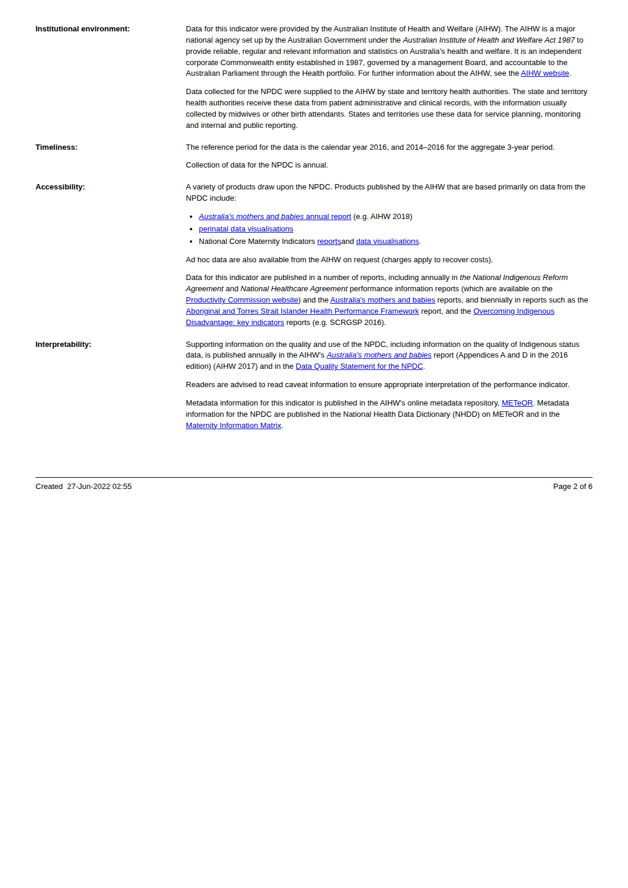| Institutional environment: | Data for this indicator were provided by the Australian Institute of Health and Welfare (AIHW). The AIHW is a major national agency set up by the Australian Government under the Australian Institute of Health and Welfare Act 1987 to provide reliable, regular and relevant information and statistics on Australia's health and welfare. It is an independent corporate Commonwealth entity established in 1987, governed by a management Board, and accountable to the Australian Parliament through the Health portfolio. For further information about the AIHW, see the AIHW website . Data collected for the NPDC were supplied to the AIHW by state and territory health authorities. The state and territory health authorities receive these data from patient administrative and clinical records, with the information usually collected by midwives or other birth attendants. States and territories use these data for service planning, monitoring and internal and public reporting. |
| Timeliness: | The reference period for the data is the calendar year 2016, and 2014–2016 for the aggregate 3-year period. Collection of data for the NPDC is annual. |
| Accessibility: | A variety of products draw upon the NPDC. Products published by the AIHW that are based primarily on data from the NPDC include: Australia's mothers and babies annual report (e.g. AIHW 2018) perinatal data visualisations National Core Maternity Indicators reports and data visualisations . Ad hoc data are also available from the AIHW on request (charges apply to recover costs). Data for this indicator are published in a number of reports, including annually in the National Indigenous Reform Agreement and National Healthcare Agreement performance information reports (which are available on the Productivity Commission website ) and the Australia's mothers and babies reports, and biennially in reports such as the Aboriginal and Torres Strait Islander Health Performance Framework report, and the Overcoming Indigenous Disadvantage: key indicators reports (e.g. SCRGSP 2016). |
| Interpretability: | Supporting information on the quality and use of the NPDC, including information on the quality of Indigenous status data, is published annually in the AIHW's Australia's mothers and babies report (Appendices A and D in the 2016 edition) (AIHW 2017) and in the Data Quality Statement for the NPDC . Readers are advised to read caveat information to ensure appropriate interpretation of the performance indicator. Metadata information for this indicator is published in the AIHW's online metadata repository, METeOR . Metadata information for the NPDC are published in the National Health Data Dictionary (NHDD) on METeOR and in the Maternity Information Matrix . |
Created 27-Jun-2022 02:55 Page 2 of 6